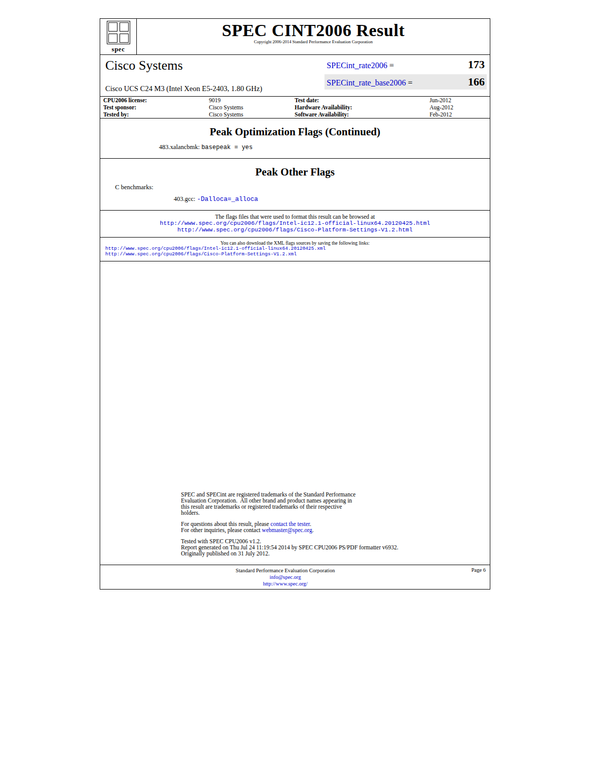spec
SPEC CINT2006 Result
Copyright 2006-2014 Standard Performance Evaluation Corporation
Cisco Systems
Cisco UCS C24 M3 (Intel Xeon E5-2403, 1.80 GHz)
SPECint_rate2006 = 173
SPECint_rate_base2006 = 166
| CPU2006 license: | 9019 | Test date: | Jun-2012 |
| Test sponsor: | Cisco Systems | Hardware Availability: | Aug-2012 |
| Tested by: | Cisco Systems | Software Availability: | Feb-2012 |
Peak Optimization Flags (Continued)
483.xalancbmk: basepeak = yes
Peak Other Flags
C benchmarks:
403.gcc: -Dalloca=_alloca
The flags files that were used to format this result can be browsed at
http://www.spec.org/cpu2006/flags/Intel-ic12.1-official-linux64.20120425.html
http://www.spec.org/cpu2006/flags/Cisco-Platform-Settings-V1.2.html
You can also download the XML flags sources by saving the following links:
http://www.spec.org/cpu2006/flags/Intel-ic12.1-official-linux64.20120425.xml
http://www.spec.org/cpu2006/flags/Cisco-Platform-Settings-V1.2.xml
SPEC and SPECint are registered trademarks of the Standard Performance
Evaluation Corporation. All other brand and product names appearing in
this result are trademarks or registered trademarks of their respective
holders.
For questions about this result, please contact the tester.
For other inquiries, please contact webmaster@spec.org.
Tested with SPEC CPU2006 v1.2.
Report generated on Thu Jul 24 11:19:54 2014 by SPEC CPU2006 PS/PDF formatter v6932.
Originally published on 31 July 2012.
Standard Performance Evaluation Corporation
info@spec.org
http://www.spec.org/
Page 6